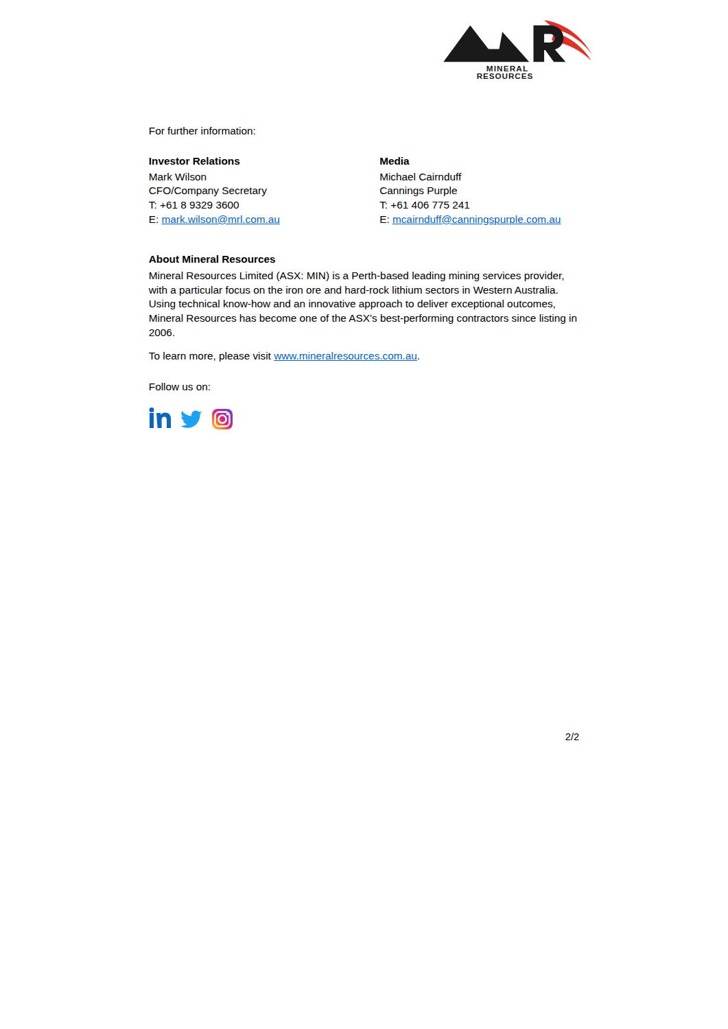Mineral Resources MINERAL RESOURCES
For further information:
| Investor Relations Mark Wilson CFO/Company Secretary T: +61 8 9329 3600 E: mark.wilson@mrl.com.au | Media Michael Cairnduff Cannings Purple T: +61 406 775 241 E: mcairnduff@canningspurple.com.au |
About Mineral Resources
Mineral Resources Limited (ASX: MIN) is a Perth-based leading mining services provider, with a particular focus on the iron ore and hard-rock lithium sectors in Western Australia. Using technical know-how and an innovative approach to deliver exceptional outcomes, Mineral Resources has become one of the ASX’s best-performing contractors since listing in 2006.
To learn more, please visit www.mineralresources.com.au.
Follow us on:
LinkedIn Twitter Instagram
2/2